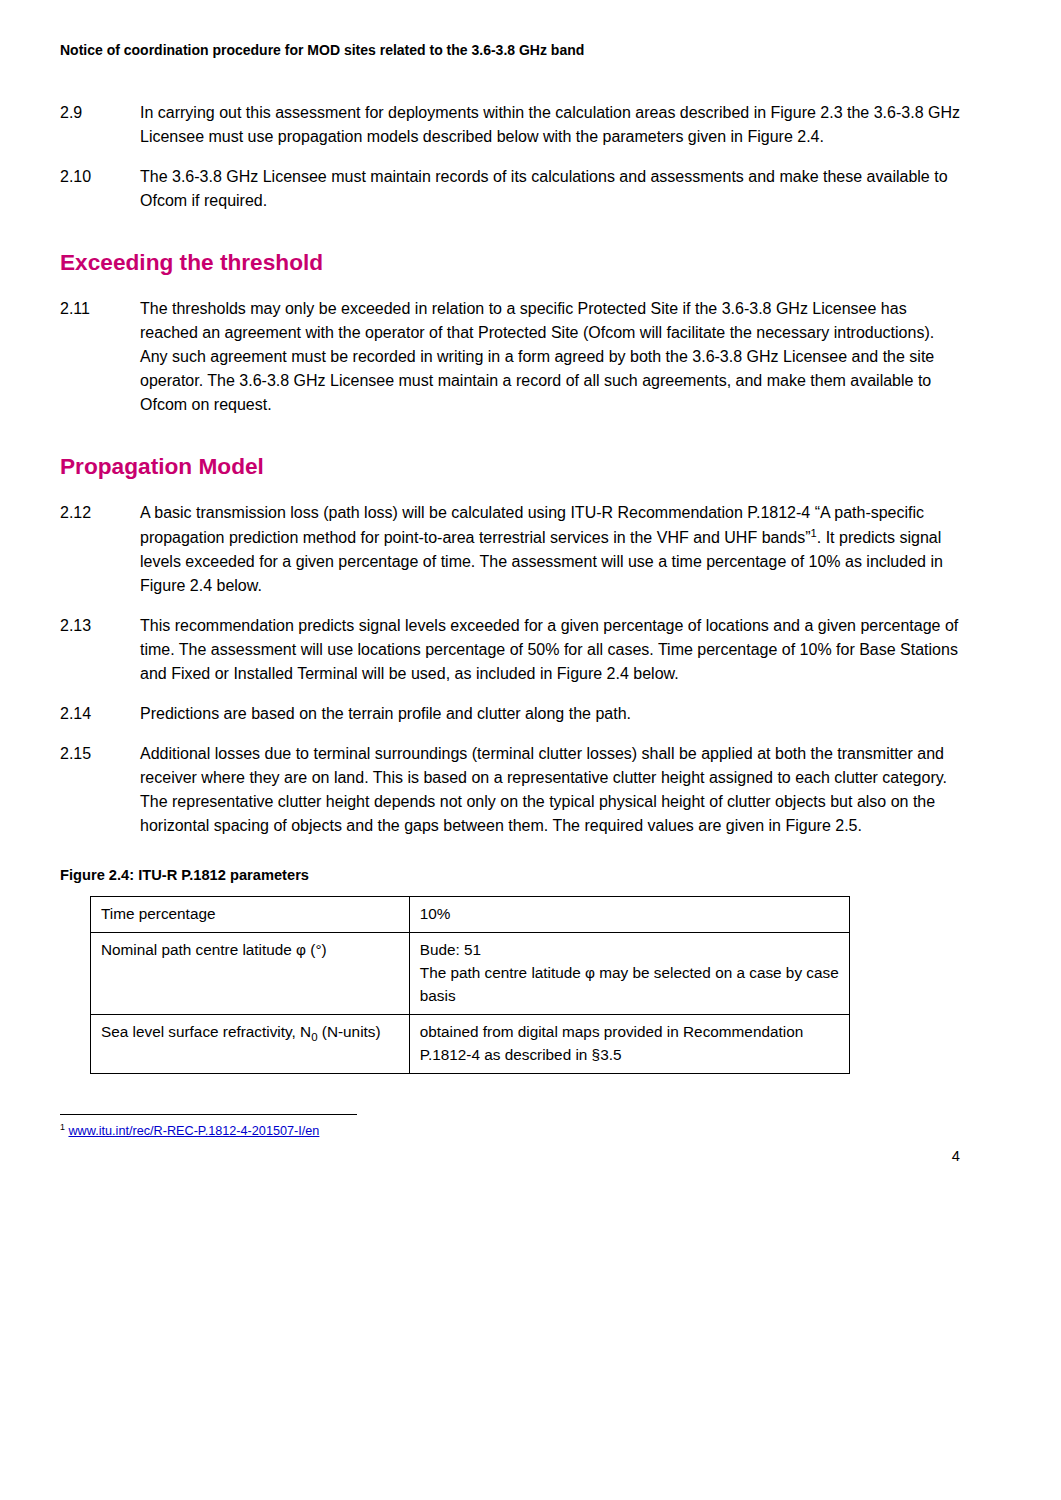Notice of coordination procedure for MOD sites related to the 3.6-3.8 GHz band
2.9
In carrying out this assessment for deployments within the calculation areas described in Figure 2.3 the 3.6-3.8 GHz Licensee must use propagation models described below with the parameters given in Figure 2.4.
2.10
The 3.6-3.8 GHz Licensee must maintain records of its calculations and assessments and make these available to Ofcom if required.
Exceeding the threshold
2.11
The thresholds may only be exceeded in relation to a specific Protected Site if the 3.6-3.8 GHz Licensee has reached an agreement with the operator of that Protected Site (Ofcom will facilitate the necessary introductions). Any such agreement must be recorded in writing in a form agreed by both the 3.6-3.8 GHz Licensee and the site operator. The 3.6-3.8 GHz Licensee must maintain a record of all such agreements, and make them available to Ofcom on request.
Propagation Model
2.12
A basic transmission loss (path loss) will be calculated using ITU-R Recommendation P.1812-4 “A path-specific propagation prediction method for point-to-area terrestrial services in the VHF and UHF bands”1. It predicts signal levels exceeded for a given percentage of time. The assessment will use a time percentage of 10% as included in Figure 2.4 below.
2.13
This recommendation predicts signal levels exceeded for a given percentage of locations and a given percentage of time. The assessment will use locations percentage of 50% for all cases. Time percentage of 10% for Base Stations and Fixed or Installed Terminal will be used, as included in Figure 2.4 below.
2.14
Predictions are based on the terrain profile and clutter along the path.
2.15
Additional losses due to terminal surroundings (terminal clutter losses) shall be applied at both the transmitter and receiver where they are on land. This is based on a representative clutter height assigned to each clutter category. The representative clutter height depends not only on the typical physical height of clutter objects but also on the horizontal spacing of objects and the gaps between them. The required values are given in Figure 2.5.
Figure 2.4: ITU-R P.1812 parameters
| Time percentage | 10% |
| Nominal path centre latitude φ (°) | Bude: 51 The path centre latitude φ may be selected on a case by case basis |
| Sea level surface refractivity, N 0 (N-units) | obtained from digital maps provided in Recommendation P.1812-4 as described in §3.5 |
1 www.itu.int/rec/R-REC-P.1812-4-201507-I/en
4